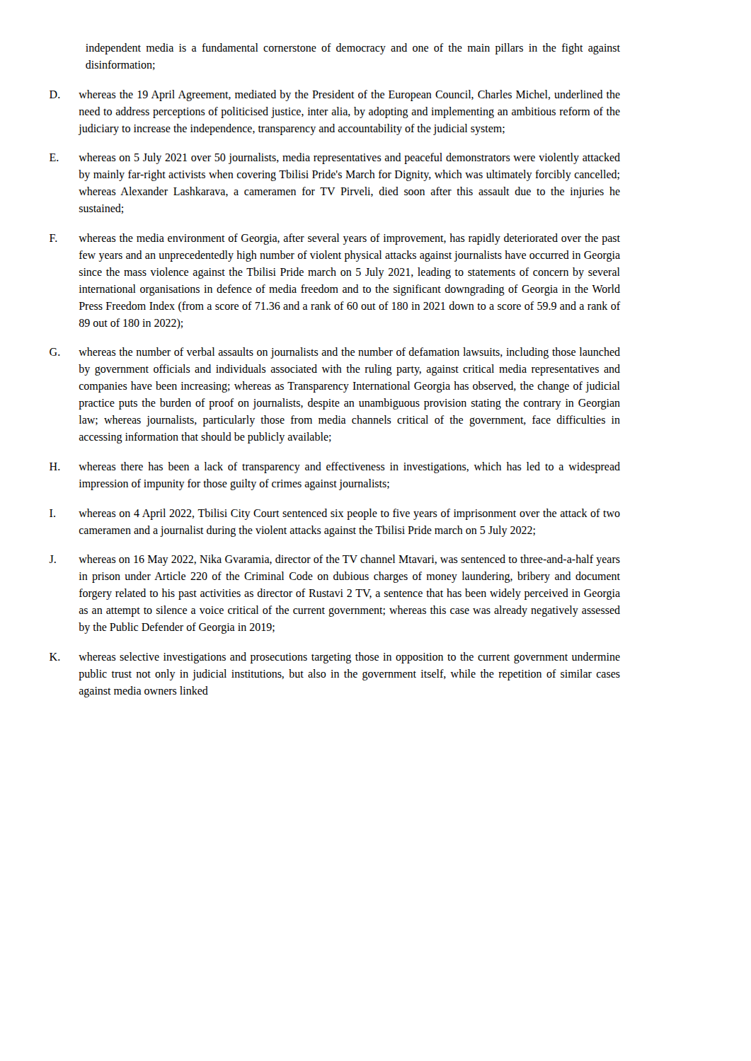independent media is a fundamental cornerstone of democracy and one of the main pillars in the fight against disinformation;
D.
whereas the 19 April Agreement, mediated by the President of the European Council, Charles Michel, underlined the need to address perceptions of politicised justice, inter alia, by adopting and implementing an ambitious reform of the judiciary to increase the independence, transparency and accountability of the judicial system;
E.
whereas on 5 July 2021 over 50 journalists, media representatives and peaceful demonstrators were violently attacked by mainly far-right activists when covering Tbilisi Pride's March for Dignity, which was ultimately forcibly cancelled; whereas Alexander Lashkarava, a cameramen for TV Pirveli, died soon after this assault due to the injuries he sustained;
F.
whereas the media environment of Georgia, after several years of improvement, has rapidly deteriorated over the past few years and an unprecedentedly high number of violent physical attacks against journalists have occurred in Georgia since the mass violence against the Tbilisi Pride march on 5 July 2021, leading to statements of concern by several international organisations in defence of media freedom and to the significant downgrading of Georgia in the World Press Freedom Index (from a score of 71.36 and a rank of 60 out of 180 in 2021 down to a score of 59.9 and a rank of 89 out of 180 in 2022);
G.
whereas the number of verbal assaults on journalists and the number of defamation lawsuits, including those launched by government officials and individuals associated with the ruling party, against critical media representatives and companies have been increasing; whereas as Transparency International Georgia has observed, the change of judicial practice puts the burden of proof on journalists, despite an unambiguous provision stating the contrary in Georgian law; whereas journalists, particularly those from media channels critical of the government, face difficulties in accessing information that should be publicly available;
H.
whereas there has been a lack of transparency and effectiveness in investigations, which has led to a widespread impression of impunity for those guilty of crimes against journalists;
I.
whereas on 4 April 2022, Tbilisi City Court sentenced six people to five years of imprisonment over the attack of two cameramen and a journalist during the violent attacks against the Tbilisi Pride march on 5 July 2022;
J.
whereas on 16 May 2022, Nika Gvaramia, director of the TV channel Mtavari, was sentenced to three-and-a-half years in prison under Article 220 of the Criminal Code on dubious charges of money laundering, bribery and document forgery related to his past activities as director of Rustavi 2 TV, a sentence that has been widely perceived in Georgia as an attempt to silence a voice critical of the current government; whereas this case was already negatively assessed by the Public Defender of Georgia in 2019;
K.
whereas selective investigations and prosecutions targeting those in opposition to the current government undermine public trust not only in judicial institutions, but also in the government itself, while the repetition of similar cases against media owners linked